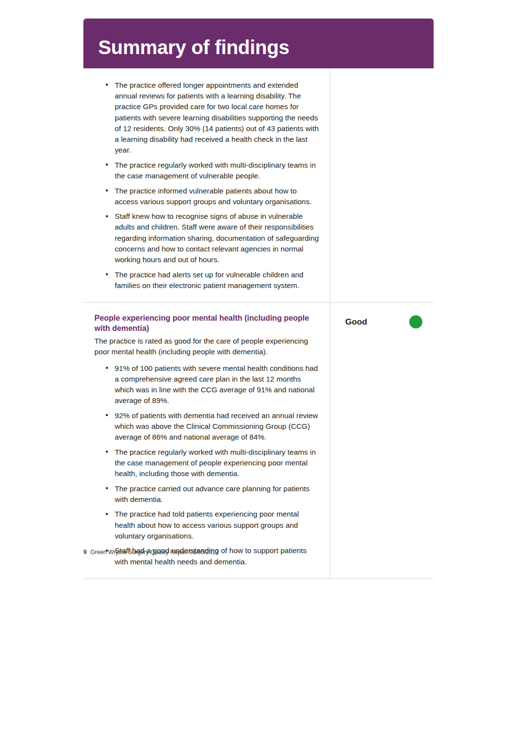Summary of findings
| The practice offered longer appointments and extended annual reviews for patients with a learning disability. The practice GPs provided care for two local care homes for patients with severe learning disabilities supporting the needs of 12 residents. Only 30% (14 patients) out of 43 patients with a learning disability had received a health check in the last year. The practice regularly worked with multi-disciplinary teams in the case management of vulnerable people. The practice informed vulnerable patients about how to access various support groups and voluntary organisations. Staff knew how to recognise signs of abuse in vulnerable adults and children. Staff were aware of their responsibilities regarding information sharing, documentation of safeguarding concerns and how to contact relevant agencies in normal working hours and out of hours. The practice had alerts set up for vulnerable children and families on their electronic patient management system. | |
| People experiencing poor mental health (including people with dementia) The practice is rated as good for the care of people experiencing poor mental health (including people with dementia). 91% of 100 patients with severe mental health conditions had a comprehensive agreed care plan in the last 12 months which was in line with the CCG average of 91% and national average of 89%. 92% of patients with dementia had received an annual review which was above the Clinical Commissioning Group (CCG) average of 86% and national average of 84%. The practice regularly worked with multi-disciplinary teams in the case management of people experiencing poor mental health, including those with dementia. The practice carried out advance care planning for patients with dementia. The practice had told patients experiencing poor mental health about how to access various support groups and voluntary organisations. Staff had a good understanding of how to support patients with mental health needs and dementia. | Good |
9 Green Wrythe Surgery Quality Report 01/06/2017